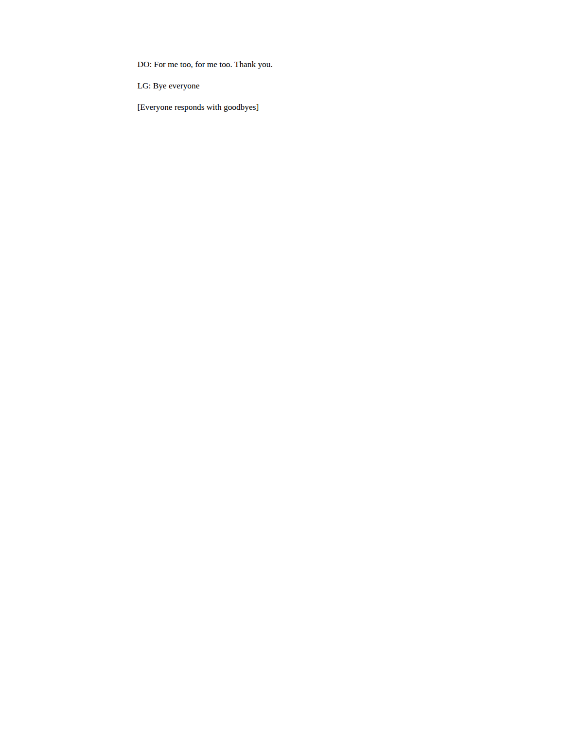DO: For me too, for me too. Thank you.
LG: Bye everyone
[Everyone responds with goodbyes]